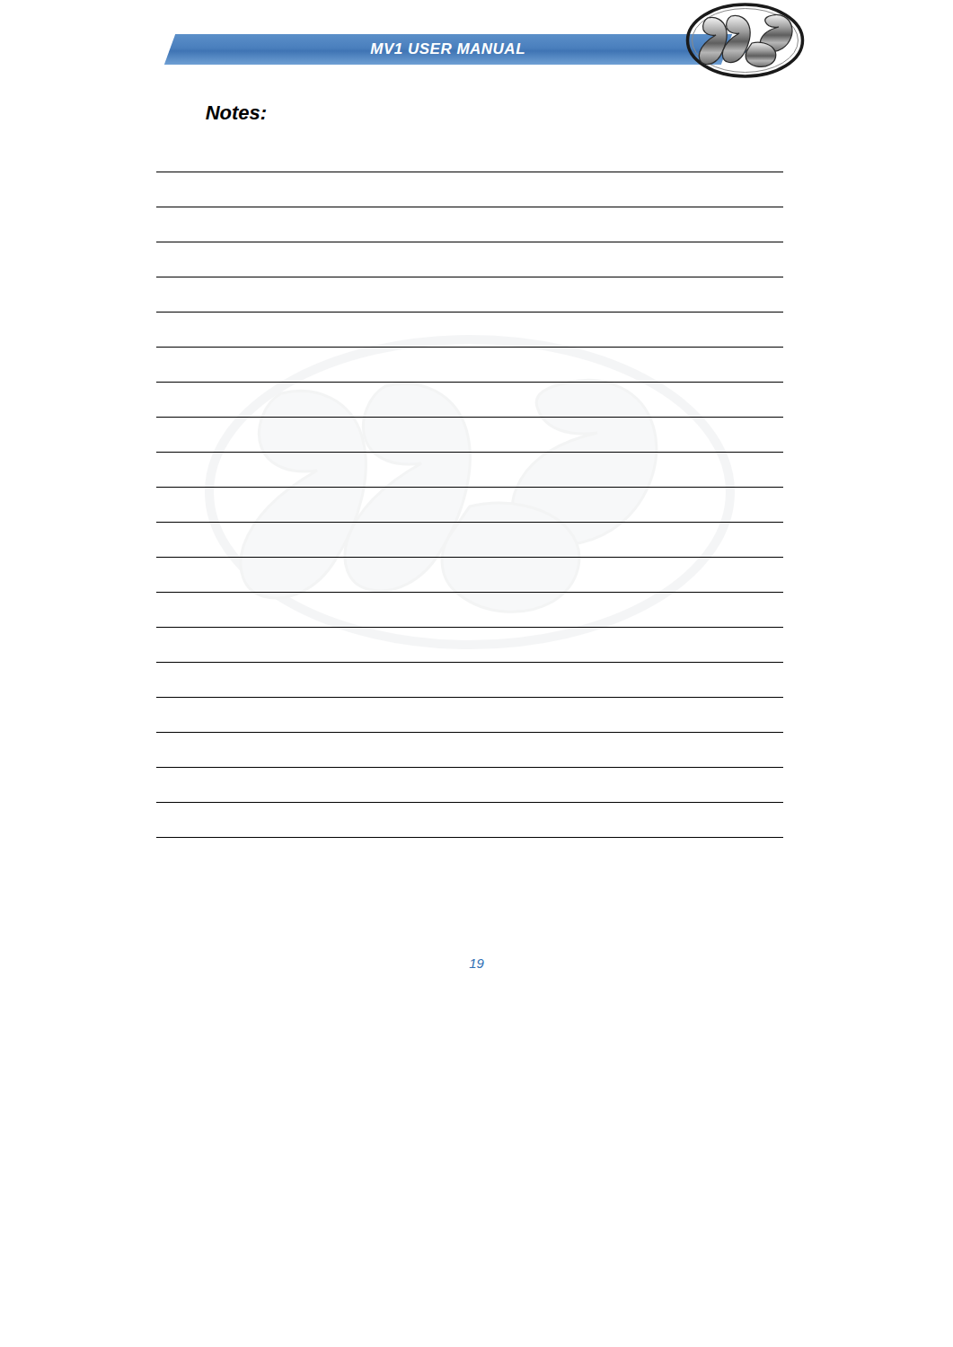MV1 USER MANUAL
Notes:
19